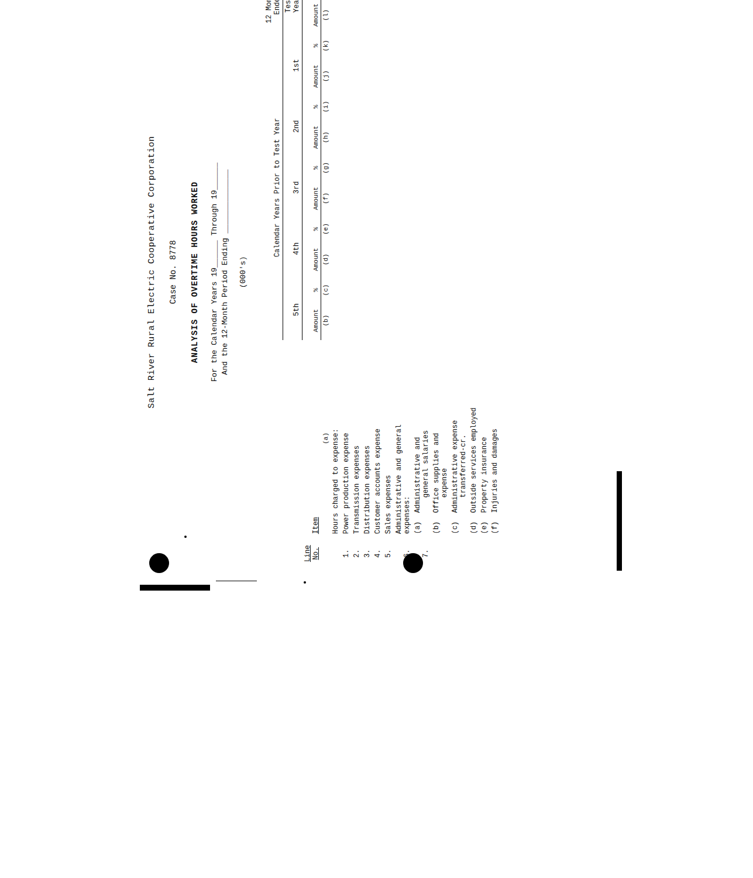Salt River Rural Electric Cooperative Corporation
Case No. 8778
ANALYSIS OF OVERTIME HOURS WORKED
For the Calendar Years 19______ Through 19______
And the 12-Month Period Ending ______________
(000's)
| | | Calendar Years Prior to Test Year | 12 Months Ended |
| --- | --- | --- | --- |
| | | 5th | 4th | 3rd | 2nd | 1st | Test Year |
| Line No. | Item | Amount | % | Amount | % | Amount | % | Amount | % | Amount | % | Amount | % |
| | (a) | (b) | (c) | (d) | (e) | (f) | (g) | (h) | (i) | (j) | (k) | (l) | (m) |
| | Hours charged to expense: | |
| 1. | Power production expense | |
| 2. | Transmission expenses | |
| 3. | Distribution expenses | |
| 4. | Customer accounts expense | |
| 5. | Sales expenses | |
| 6. | Administrative and general expenses: | |
| 7. | (a) Administrative and general salaries | |
| | (b) Office supplies and expense | |
| | (c) Administrative expense transferred-cr. | |
| | (d) Outside services employed | |
| | (e) Property insurance | |
| | (f) Injuries and damages | |